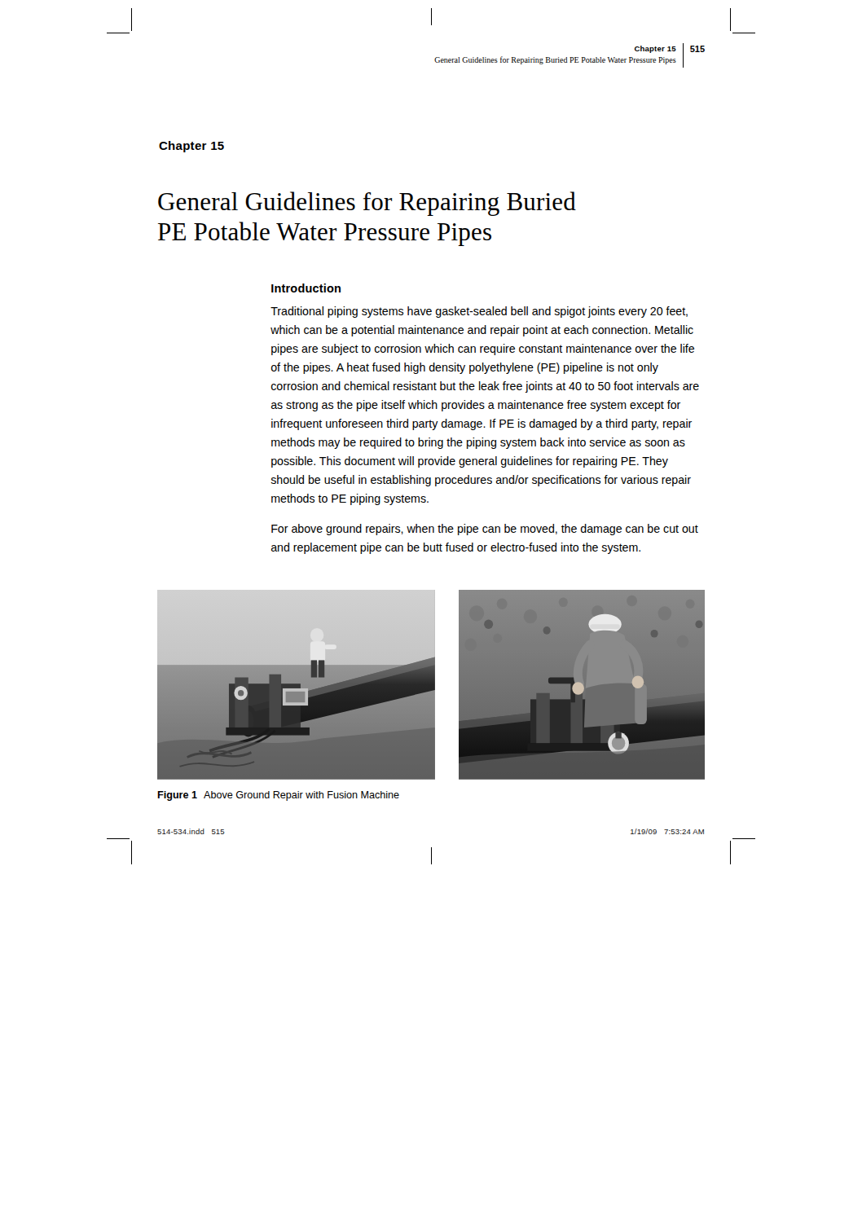Chapter 15
General Guidelines for Repairing Buried PE Potable Water Pressure Pipes
515
Chapter 15
General Guidelines for Repairing Buried
PE Potable Water Pressure Pipes
Introduction
Traditional piping systems have gasket-sealed bell and spigot joints every 20 feet, which can be a potential maintenance and repair point at each connection. Metallic pipes are subject to corrosion which can require constant maintenance over the life of the pipes. A heat fused high density polyethylene (PE) pipeline is not only corrosion and chemical resistant but the leak free joints at 40 to 50 foot intervals are as strong as the pipe itself which provides a maintenance free system except for infrequent unforeseen third party damage. If PE is damaged by a third party, repair methods may be required to bring the piping system back into service as soon as possible. This document will provide general guidelines for repairing PE. They should be useful in establishing procedures and/or specifications for various repair methods to PE piping systems.
For above ground repairs, when the pipe can be moved, the damage can be cut out and replacement pipe can be butt fused or electro-fused into the system.
Figure 1 Above Ground Repair with Fusion Machine
514-534.indd 515
1/19/09 7:53:24 AM